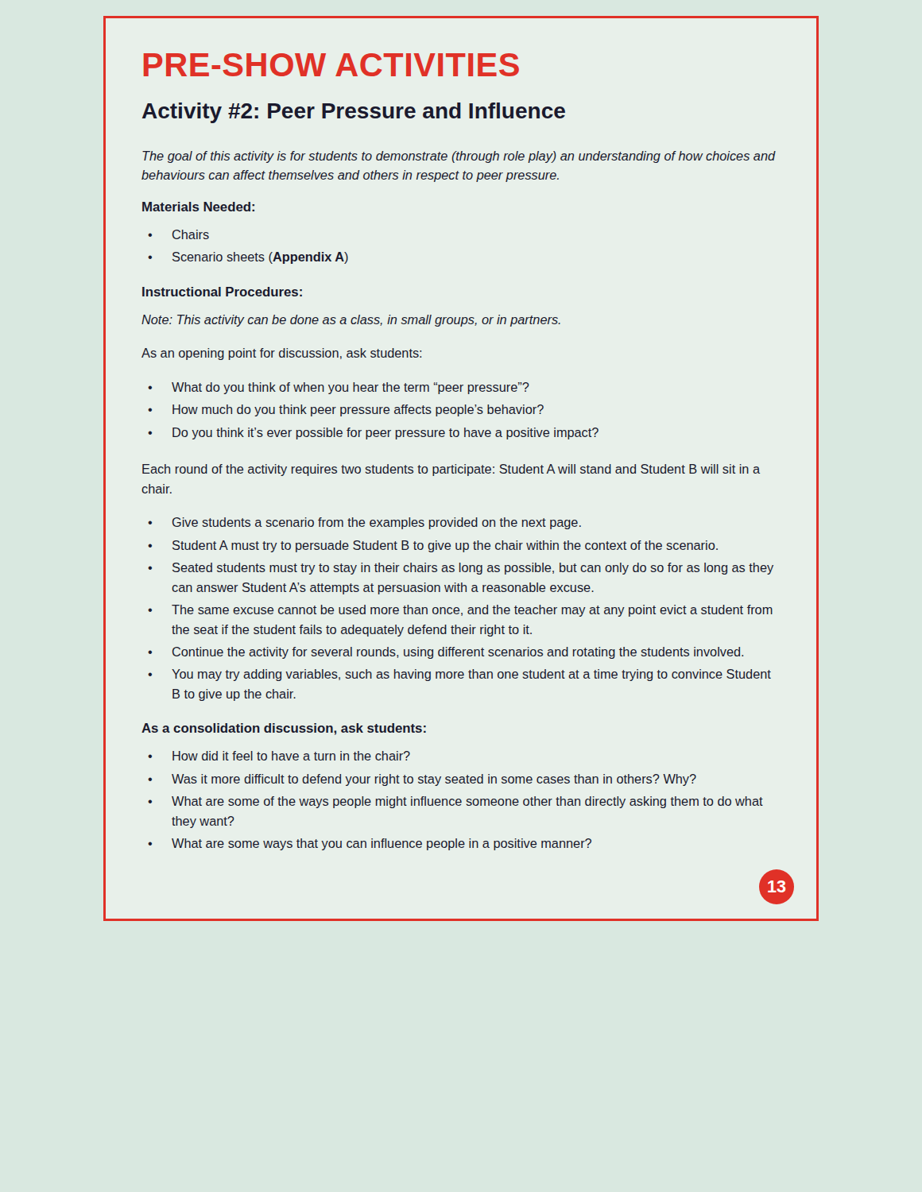PRE-SHOW ACTIVITIES
Activity #2: Peer Pressure and Influence
The goal of this activity is for students to demonstrate (through role play) an understanding of how choices and behaviours can affect themselves and others in respect to peer pressure.
Materials Needed:
Chairs
Scenario sheets (Appendix A)
Instructional Procedures:
Note: This activity can be done as a class, in small groups, or in partners.
As an opening point for discussion, ask students:
What do you think of when you hear the term “peer pressure”?
How much do you think peer pressure affects people’s behavior?
Do you think it’s ever possible for peer pressure to have a positive impact?
Each round of the activity requires two students to participate: Student A will stand and Student B will sit in a chair.
Give students a scenario from the examples provided on the next page.
Student A must try to persuade Student B to give up the chair within the context of the scenario.
Seated students must try to stay in their chairs as long as possible, but can only do so for as long as they can answer Student A’s attempts at persuasion with a reasonable excuse.
The same excuse cannot be used more than once, and the teacher may at any point evict a student from the seat if the student fails to adequately defend their right to it.
Continue the activity for several rounds, using different scenarios and rotating the students involved.
You may try adding variables, such as having more than one student at a time trying to convince Student B to give up the chair.
As a consolidation discussion, ask students:
How did it feel to have a turn in the chair?
Was it more difficult to defend your right to stay seated in some cases than in others? Why?
What are some of the ways people might influence someone other than directly asking them to do what they want?
What are some ways that you can influence people in a positive manner?
13